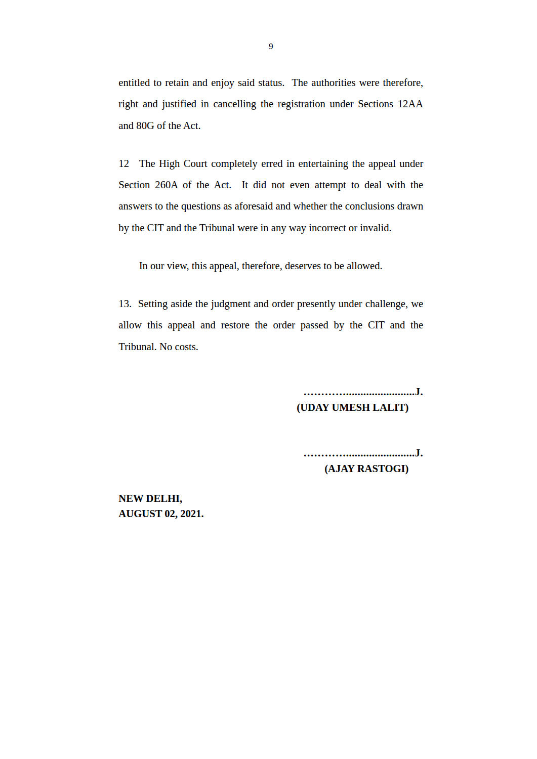9
entitled to retain and enjoy said status. The authorities were therefore, right and justified in cancelling the registration under Sections 12AA and 80G of the Act.
12 The High Court completely erred in entertaining the appeal under Section 260A of the Act. It did not even attempt to deal with the answers to the questions as aforesaid and whether the conclusions drawn by the CIT and the Tribunal were in any way incorrect or invalid.
In our view, this appeal, therefore, deserves to be allowed.
13. Setting aside the judgment and order presently under challenge, we allow this appeal and restore the order passed by the CIT and the Tribunal. No costs.
…………........................J.
(UDAY UMESH LALIT)
…………........................J.
(AJAY RASTOGI)
NEW DELHI,
AUGUST 02, 2021.